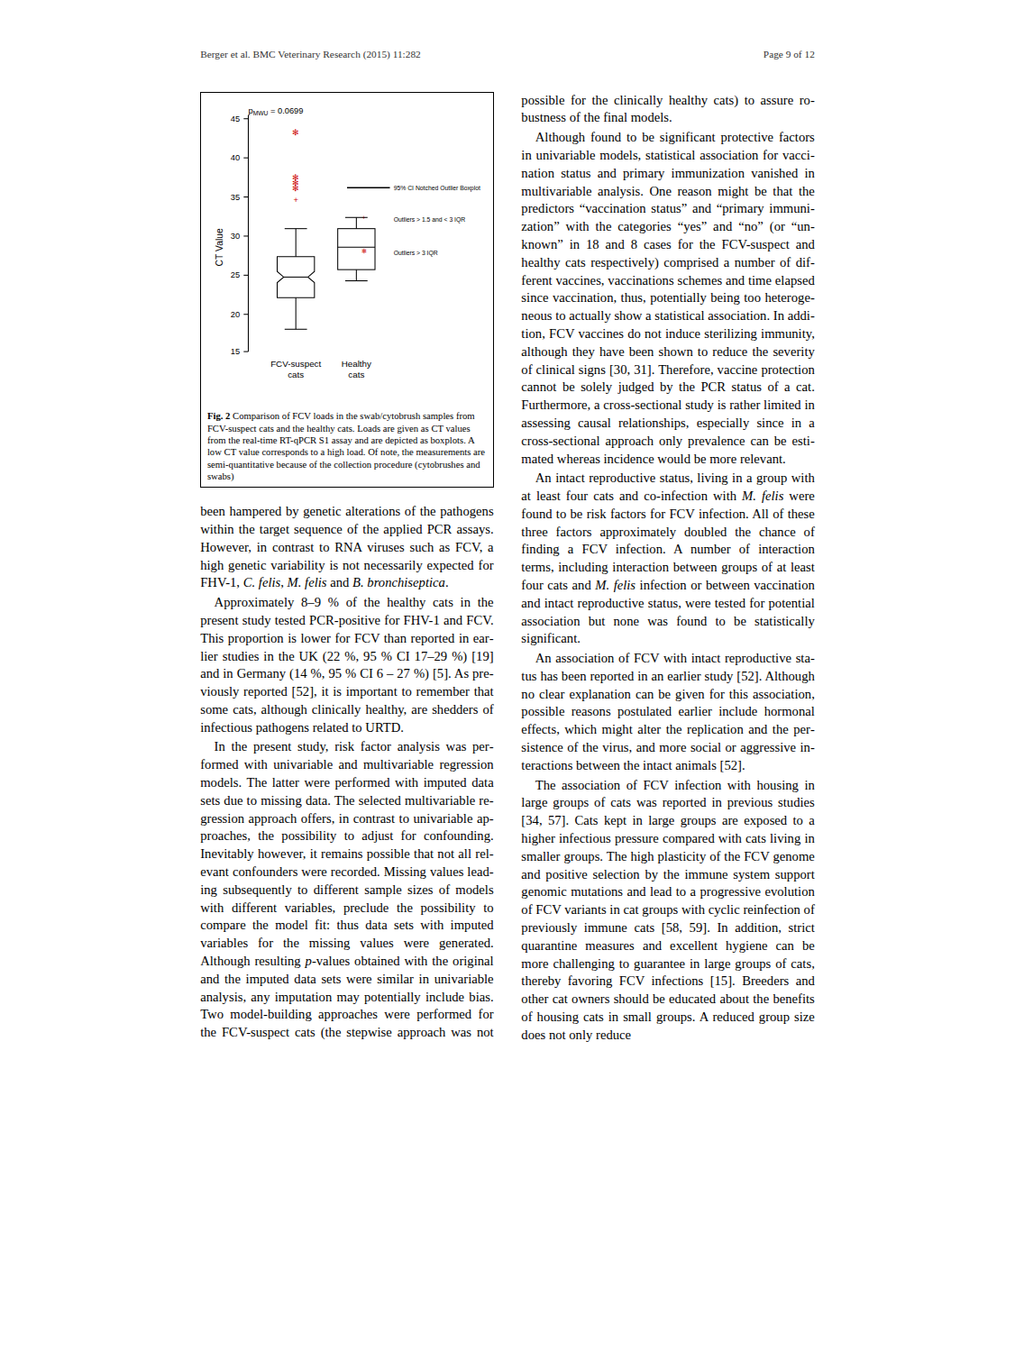Berger et al. BMC Veterinary Research (2015) 11:282 Page 9 of 12
pMWU = 0.0699 45 40 35 30 25 20 15 CT Value 95% CI Notched Outlier Boxplot + Outliers > 1.5 and < 3 IQR ✻ Outliers > 3 IQR ✻ ✻ ✻ ✻ + FCV-suspect cats Healthy cats
Fig. 2 Comparison of FCV loads in the swab/cytobrush samples from FCV-suspect cats and the healthy cats. Loads are given as CT values from the real-time RT-qPCR S1 assay and are depicted as boxplots. A low CT value corresponds to a high load. Of note, the measurements are semi-quantitative because of the collection procedure (cytobrushes and swabs)
been hampered by genetic alterations of the pathogens within the target sequence of the applied PCR assays. However, in contrast to RNA viruses such as FCV, a high genetic variability is not necessarily expected for FHV-1, C. felis, M. felis and B. bronchiseptica.
Approximately 8–9 % of the healthy cats in the present study tested PCR-positive for FHV-1 and FCV. This proportion is lower for FCV than reported in earlier studies in the UK (22 %, 95 % CI 17–29 %) [19] and in Germany (14 %, 95 % CI 6 – 27 %) [5]. As previously reported [52], it is important to remember that some cats, although clinically healthy, are shedders of infectious pathogens related to URTD.
In the present study, risk factor analysis was performed with univariable and multivariable regression models. The latter were performed with imputed data sets due to missing data. The selected multivariable regression approach offers, in contrast to univariable approaches, the possibility to adjust for confounding. Inevitably however, it remains possible that not all relevant confounders were recorded. Missing values leading subsequently to different sample sizes of models with different variables, preclude the possibility to compare the model fit: thus data sets with imputed variables for the missing values were generated. Although resulting p-values obtained with the original and the imputed data sets were similar in univariable analysis, any imputation may potentially include bias. Two model-building approaches were performed for the FCV-suspect cats (the stepwise approach was not possible for the clinically healthy cats) to assure robustness of the final models.
Although found to be significant protective factors in univariable models, statistical association for vaccination status and primary immunization vanished in multivariable analysis. One reason might be that the predictors “vaccination status” and “primary immunization” with the categories “yes” and “no” (or “unknown” in 18 and 8 cases for the FCV-suspect and healthy cats respectively) comprised a number of different vaccines, vaccinations schemes and time elapsed since vaccination, thus, potentially being too heterogeneous to actually show a statistical association. In addition, FCV vaccines do not induce sterilizing immunity, although they have been shown to reduce the severity of clinical signs [30, 31]. Therefore, vaccine protection cannot be solely judged by the PCR status of a cat. Furthermore, a cross-sectional study is rather limited in assessing causal relationships, especially since in a cross-sectional approach only prevalence can be estimated whereas incidence would be more relevant.
An intact reproductive status, living in a group with at least four cats and co-infection with M. felis were found to be risk factors for FCV infection. All of these three factors approximately doubled the chance of finding a FCV infection. A number of interaction terms, including interaction between groups of at least four cats and M. felis infection or between vaccination and intact reproductive status, were tested for potential association but none was found to be statistically significant.
An association of FCV with intact reproductive status has been reported in an earlier study [52]. Although no clear explanation can be given for this association, possible reasons postulated earlier include hormonal effects, which might alter the replication and the persistence of the virus, and more social or aggressive interactions between the intact animals [52].
The association of FCV infection with housing in large groups of cats was reported in previous studies [34, 57]. Cats kept in large groups are exposed to a higher infectious pressure compared with cats living in smaller groups. The high plasticity of the FCV genome and positive selection by the immune system support genomic mutations and lead to a progressive evolution of FCV variants in cat groups with cyclic reinfection of previously immune cats [58, 59]. In addition, strict quarantine measures and excellent hygiene can be more challenging to guarantee in large groups of cats, thereby favoring FCV infections [15]. Breeders and other cat owners should be educated about the benefits of housing cats in small groups. A reduced group size does not only reduce